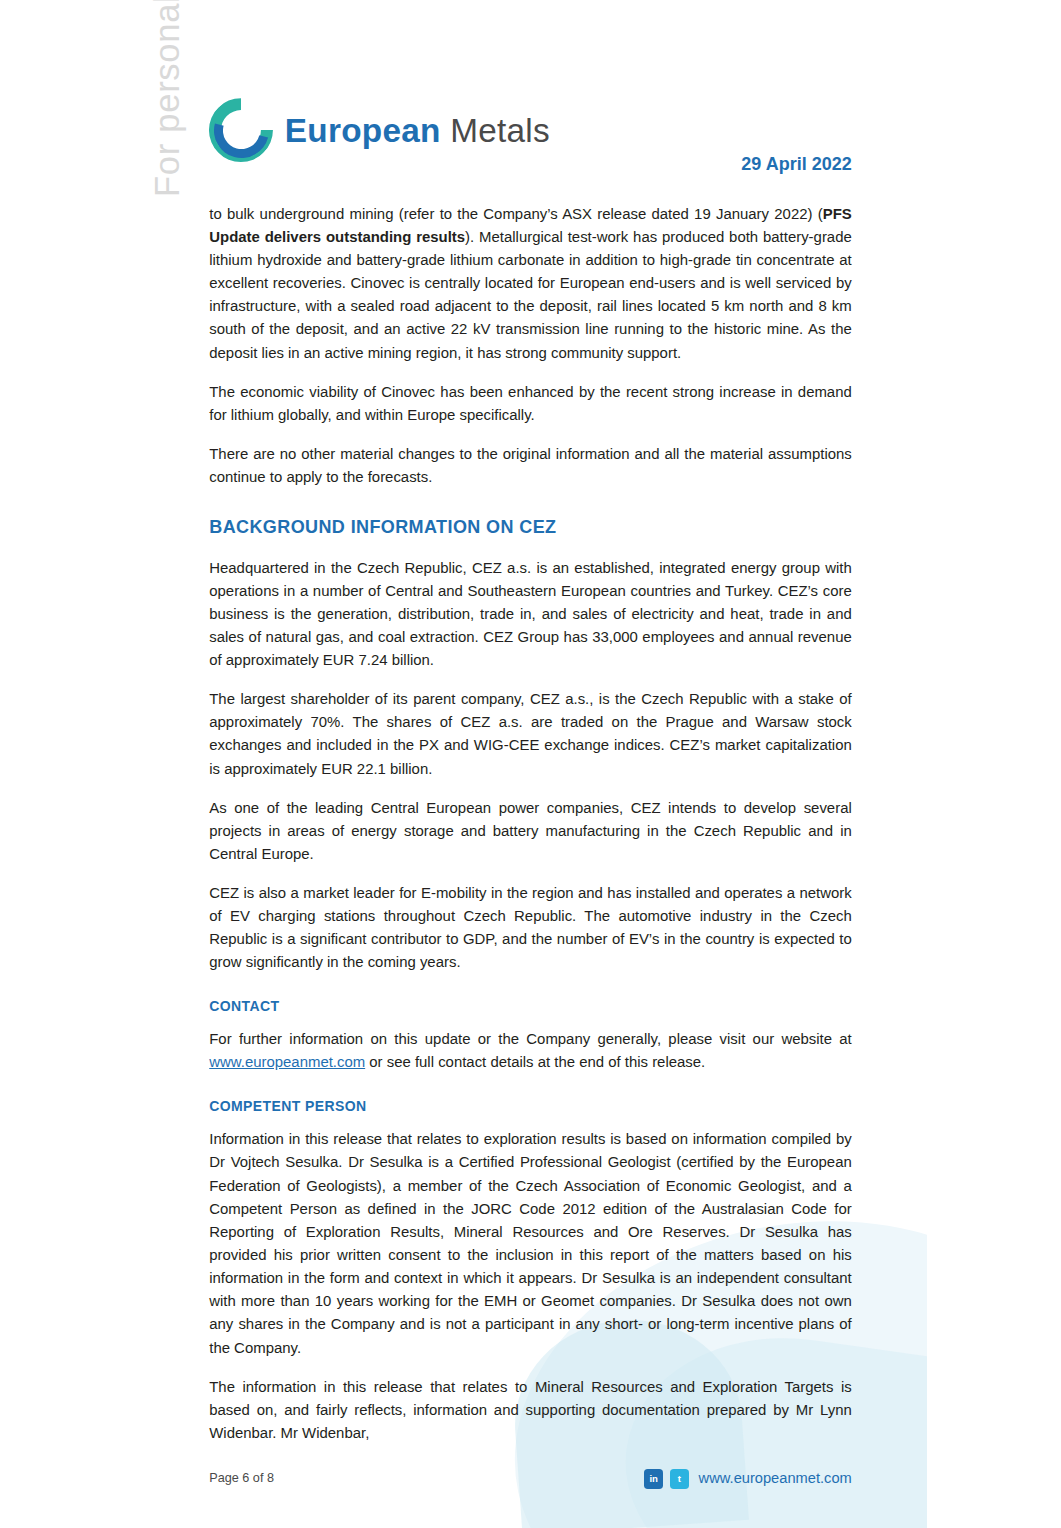For personal use only
European Metals
29 April 2022
to bulk underground mining (refer to the Company’s ASX release dated 19 January 2022) (PFS Update delivers outstanding results). Metallurgical test-work has produced both battery-grade lithium hydroxide and battery-grade lithium carbonate in addition to high-grade tin concentrate at excellent recoveries. Cinovec is centrally located for European end-users and is well serviced by infrastructure, with a sealed road adjacent to the deposit, rail lines located 5 km north and 8 km south of the deposit, and an active 22 kV transmission line running to the historic mine. As the deposit lies in an active mining region, it has strong community support.
The economic viability of Cinovec has been enhanced by the recent strong increase in demand for lithium globally, and within Europe specifically.
There are no other material changes to the original information and all the material assumptions continue to apply to the forecasts.
BACKGROUND INFORMATION ON CEZ
Headquartered in the Czech Republic, CEZ a.s. is an established, integrated energy group with operations in a number of Central and Southeastern European countries and Turkey. CEZ’s core business is the generation, distribution, trade in, and sales of electricity and heat, trade in and sales of natural gas, and coal extraction. CEZ Group has 33,000 employees and annual revenue of approximately EUR 7.24 billion.
The largest shareholder of its parent company, CEZ a.s., is the Czech Republic with a stake of approximately 70%. The shares of CEZ a.s. are traded on the Prague and Warsaw stock exchanges and included in the PX and WIG-CEE exchange indices. CEZ’s market capitalization is approximately EUR 22.1 billion.
As one of the leading Central European power companies, CEZ intends to develop several projects in areas of energy storage and battery manufacturing in the Czech Republic and in Central Europe.
CEZ is also a market leader for E-mobility in the region and has installed and operates a network of EV charging stations throughout Czech Republic. The automotive industry in the Czech Republic is a significant contributor to GDP, and the number of EV’s in the country is expected to grow significantly in the coming years.
CONTACT
For further information on this update or the Company generally, please visit our website at www.europeanmet.com or see full contact details at the end of this release.
COMPETENT PERSON
Information in this release that relates to exploration results is based on information compiled by Dr Vojtech Sesulka. Dr Sesulka is a Certified Professional Geologist (certified by the European Federation of Geologists), a member of the Czech Association of Economic Geologist, and a Competent Person as defined in the JORC Code 2012 edition of the Australasian Code for Reporting of Exploration Results, Mineral Resources and Ore Reserves. Dr Sesulka has provided his prior written consent to the inclusion in this report of the matters based on his information in the form and context in which it appears. Dr Sesulka is an independent consultant with more than 10 years working for the EMH or Geomet companies. Dr Sesulka does not own any shares in the Company and is not a participant in any short- or long-term incentive plans of the Company.
The information in this release that relates to Mineral Resources and Exploration Targets is based on, and fairly reflects, information and supporting documentation prepared by Mr Lynn Widenbar. Mr Widenbar,
Page 6 of 8
in t www.europeanmet.com